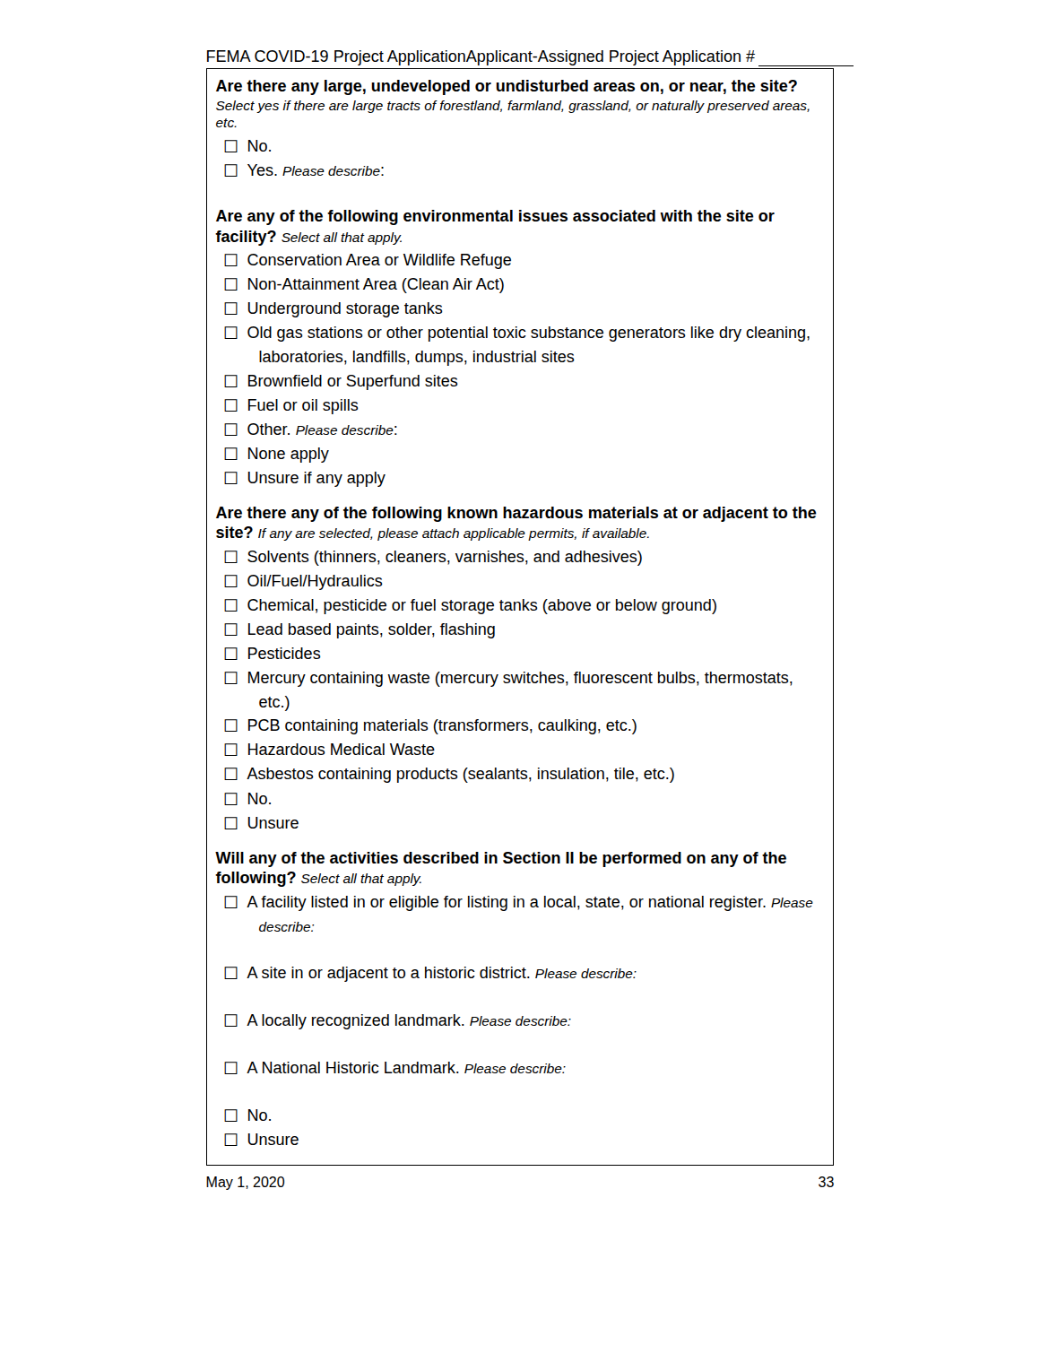FEMA COVID-19 Project Application
Applicant-Assigned Project Application #
Are there any large, undeveloped or undisturbed areas on, or near, the site?
Select yes if there are large tracts of forestland, farmland, grassland, or naturally preserved areas, etc.
No.
Yes. Please describe:
Are any of the following environmental issues associated with the site or facility? Select all that apply.
Conservation Area or Wildlife Refuge
Non-Attainment Area (Clean Air Act)
Underground storage tanks
Old gas stations or other potential toxic substance generators like dry cleaning, laboratories, landfills, dumps, industrial sites
Brownfield or Superfund sites
Fuel or oil spills
Other. Please describe:
None apply
Unsure if any apply
Are there any of the following known hazardous materials at or adjacent to the site? If any are selected, please attach applicable permits, if available.
Solvents (thinners, cleaners, varnishes, and adhesives)
Oil/Fuel/Hydraulics
Chemical, pesticide or fuel storage tanks (above or below ground)
Lead based paints, solder, flashing
Pesticides
Mercury containing waste (mercury switches, fluorescent bulbs, thermostats, etc.)
PCB containing materials (transformers, caulking, etc.)
Hazardous Medical Waste
Asbestos containing products (sealants, insulation, tile, etc.)
No.
Unsure
Will any of the activities described in Section II be performed on any of the following? Select all that apply.
A facility listed in or eligible for listing in a local, state, or national register. Please describe:
A site in or adjacent to a historic district. Please describe:
A locally recognized landmark. Please describe:
A National Historic Landmark. Please describe:
No.
Unsure
May 1, 2020
33